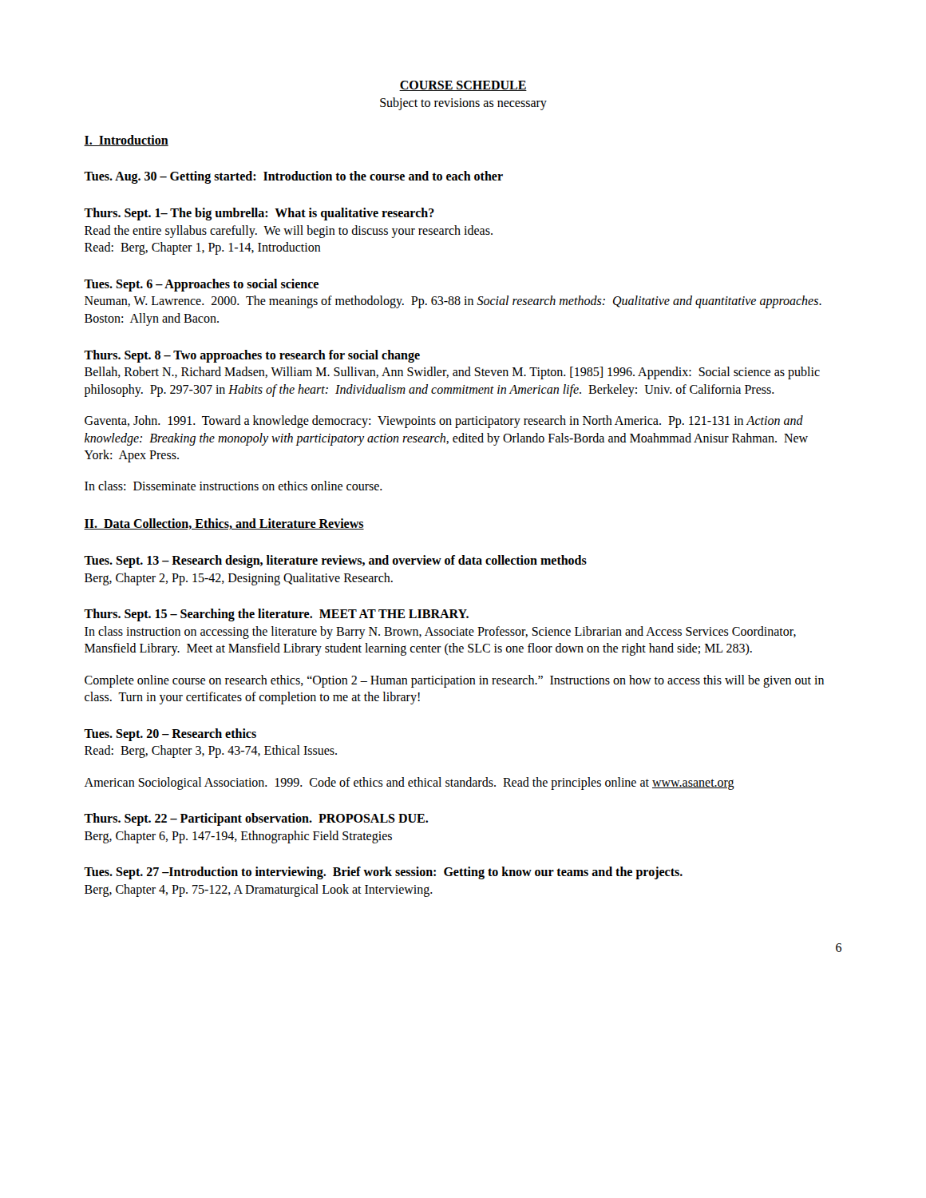COURSE SCHEDULE
Subject to revisions as necessary
I. Introduction
Tues. Aug. 30 – Getting started: Introduction to the course and to each other
Thurs. Sept. 1– The big umbrella: What is qualitative research?
Read the entire syllabus carefully. We will begin to discuss your research ideas.
Read: Berg, Chapter 1, Pp. 1-14, Introduction
Tues. Sept. 6 – Approaches to social science
Neuman, W. Lawrence. 2000. The meanings of methodology. Pp. 63-88 in Social research methods: Qualitative and quantitative approaches. Boston: Allyn and Bacon.
Thurs. Sept. 8 – Two approaches to research for social change
Bellah, Robert N., Richard Madsen, William M. Sullivan, Ann Swidler, and Steven M. Tipton. [1985] 1996. Appendix: Social science as public philosophy. Pp. 297-307 in Habits of the heart: Individualism and commitment in American life. Berkeley: Univ. of California Press.
Gaventa, John. 1991. Toward a knowledge democracy: Viewpoints on participatory research in North America. Pp. 121-131 in Action and knowledge: Breaking the monopoly with participatory action research, edited by Orlando Fals-Borda and Moahmmad Anisur Rahman. New York: Apex Press.
In class: Disseminate instructions on ethics online course.
II. Data Collection, Ethics, and Literature Reviews
Tues. Sept. 13 – Research design, literature reviews, and overview of data collection methods
Berg, Chapter 2, Pp. 15-42, Designing Qualitative Research.
Thurs. Sept. 15 – Searching the literature. MEET AT THE LIBRARY.
In class instruction on accessing the literature by Barry N. Brown, Associate Professor, Science Librarian and Access Services Coordinator, Mansfield Library. Meet at Mansfield Library student learning center (the SLC is one floor down on the right hand side; ML 283).
Complete online course on research ethics, “Option 2 – Human participation in research.” Instructions on how to access this will be given out in class. Turn in your certificates of completion to me at the library!
Tues. Sept. 20 – Research ethics
Read: Berg, Chapter 3, Pp. 43-74, Ethical Issues.
American Sociological Association. 1999. Code of ethics and ethical standards. Read the principles online at www.asanet.org
Thurs. Sept. 22 – Participant observation. PROPOSALS DUE.
Berg, Chapter 6, Pp. 147-194, Ethnographic Field Strategies
Tues. Sept. 27 –Introduction to interviewing. Brief work session: Getting to know our teams and the projects.
Berg, Chapter 4, Pp. 75-122, A Dramaturgical Look at Interviewing.
6